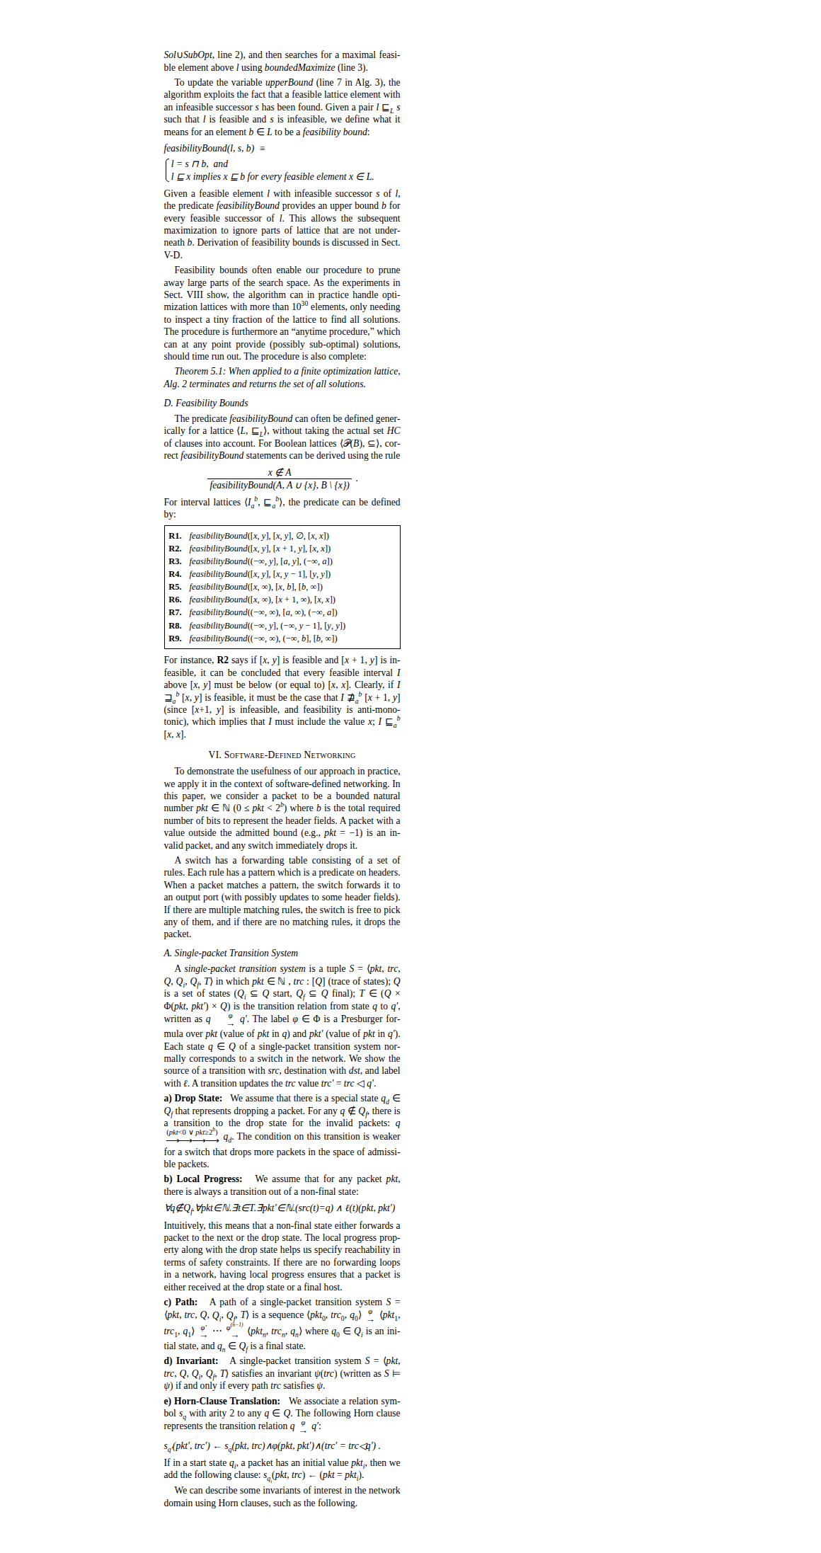Sol∪SubOpt, line 2), and then searches for a maximal feasible element above l using boundedMaximize (line 3).
To update the variable upperBound (line 7 in Alg. 3), the algorithm exploits the fact that a feasible lattice element with an infeasible successor s has been found. Given a pair l ⊑L s such that l is feasible and s is infeasible, we define what it means for an element b ∈ L to be a feasibility bound:
feasibilityBound(l, s, b) ≡
l = s ⊓ b, and l ⊑ x implies x ⊑ b for every feasible element x ∈ L.
Given a feasible element l with infeasible successor s of l, the predicate feasibilityBound provides an upper bound b for every feasible successor of l. This allows the subsequent maximization to ignore parts of lattice that are not underneath b. Derivation of feasibility bounds is discussed in Sect. V-D.
Feasibility bounds often enable our procedure to prune away large parts of the search space. As the experiments in Sect. VIII show, the algorithm can in practice handle optimization lattices with more than 1030 elements, only needing to inspect a tiny fraction of the lattice to find all solutions. The procedure is furthermore an “anytime procedure,” which can at any point provide (possibly sub-optimal) solutions, should time run out. The procedure is also complete:
Theorem 5.1: When applied to a finite optimization lattice, Alg. 2 terminates and returns the set of all solutions.
D. Feasibility Bounds
The predicate feasibilityBound can often be defined generically for a lattice ⟨L, ⊑L⟩, without taking the actual set HC of clauses into account. For Boolean lattices ⟨𝒫(B), ⊆⟩, correct feasibilityBound statements can be derived using the rule
x ∉ A feasibilityBound(A, A ∪ {x}, B \ {x}) .
For interval lattices ⟨Iab, ⊑ab⟩, the predicate can be defined by:
R1. feasibilityBound([x, y], [x, y], ∅, [x, x])
R2. feasibilityBound([x, y], [x + 1, y], [x, x])
R3. feasibilityBound((−∞, y], [a, y], (−∞, a])
R4. feasibilityBound([x, y], [x, y − 1], [y, y])
R5. feasibilityBound([x, ∞), [x, b], [b, ∞])
R6. feasibilityBound([x, ∞), [x + 1, ∞), [x, x])
R7. feasibilityBound((−∞, ∞), [a, ∞), (−∞, a])
R8. feasibilityBound((−∞, y], (−∞, y − 1], [y, y])
R9. feasibilityBound((−∞, ∞), (−∞, b], [b, ∞])
For instance, R2 says if [x, y] is feasible and [x + 1, y] is infeasible, it can be concluded that every feasible interval I above [x, y] must be below (or equal to) [x, x]. Clearly, if I ⊒ab [x, y] is feasible, it must be the case that I ⋣ab [x + 1, y] (since [x+1, y] is infeasible, and feasibility is anti-monotonic), which implies that I must include the value x; I ⊑ab [x, x].
VI. Software-Defined Networking
To demonstrate the usefulness of our approach in practice, we apply it in the context of software-defined networking. In this paper, we consider a packet to be a bounded natural number pkt ∈ ℕ (0 ≤ pkt < 2b) where b is the total required number of bits to represent the header fields. A packet with a value outside the admitted bound (e.g., pkt = −1) is an invalid packet, and any switch immediately drops it.
A switch has a forwarding table consisting of a set of rules. Each rule has a pattern which is a predicate on headers. When a packet matches a pattern, the switch forwards it to an output port (with possibly updates to some header fields). If there are multiple matching rules, the switch is free to pick any of them, and if there are no matching rules, it drops the packet.
A. Single-packet Transition System
A single-packet transition system is a tuple S = ⟨pkt, trc, Q, Qi, Qf, T⟩ in which pkt ∈ ℕ , trc : [Q] (trace of states); Q is a set of states (Qi ⊆ Q start, Qf ⊆ Q final); T ∈ (Q × Φ(pkt, pkt′) × Q) is the transition relation from state q to q′, written as q φ→ q′. The label φ ∈ Φ is a Presburger formula over pkt (value of pkt in q) and pkt′ (value of pkt in q′). Each state q ∈ Q of a single-packet transition system normally corresponds to a switch in the network. We show the source of a transition with src, destination with dst, and label with ℓ. A transition updates the trc value trc′ = trc ◁ q′.
a) Drop State: We assume that there is a special state qd ∈ Qf that represents dropping a packet. For any q ∉ Qf, there is a transition to the drop state for the invalid packets: q (pkt<0 ∨ pkt≥2b)⟶⟶⟶⟶ qd. The condition on this transition is weaker for a switch that drops more packets in the space of admissible packets.
b) Local Progress: We assume that for any packet pkt, there is always a transition out of a non-final state:
∀q∉Qf.∀pkt∈ℕ.∃t∈T.∃pkt′∈ℕ.(src(t)=q) ∧ ℓ(t)(pkt, pkt′)
Intuitively, this means that a non-final state either forwards a packet to the next or the drop state. The local progress property along with the drop state helps us specify reachability in terms of safety constraints. If there are no forwarding loops in a network, having local progress ensures that a packet is either received at the drop state or a final host.
c) Path: A path of a single-packet transition system S = ⟨pkt, trc, Q, Qi, Qf, T⟩ is a sequence ⟨pkt0, trc0, q0⟩ φ→ ⟨pkt1, trc1, q1⟩ φ′→ ⋯ φ(n−1)→ ⟨pktn, trcn, qn⟩ where q0 ∈ Qi is an initial state, and qn ∈ Qf is a final state.
d) Invariant: A single-packet transition system S = ⟨pkt, trc, Q, Qi, Qf, T⟩ satisfies an invariant ψ(trc) (written as S ⊨ ψ) if and only if every path trc satisfies ψ.
e) Horn-Clause Translation: We associate a relation symbol sq with arity 2 to any q ∈ Q. The following Horn clause represents the transition relation q φ→ q′:
sq′(pkt′, trc′) ← sq(pkt, trc)∧φ(pkt, pkt′)∧(trc′ = trc◁q′) .
If in a start state qi, a packet has an initial value pkti, then we add the following clause: sqi(pkt, trc) ← (pkt = pkti).
We can describe some invariants of interest in the network domain using Horn clauses, such as the following.